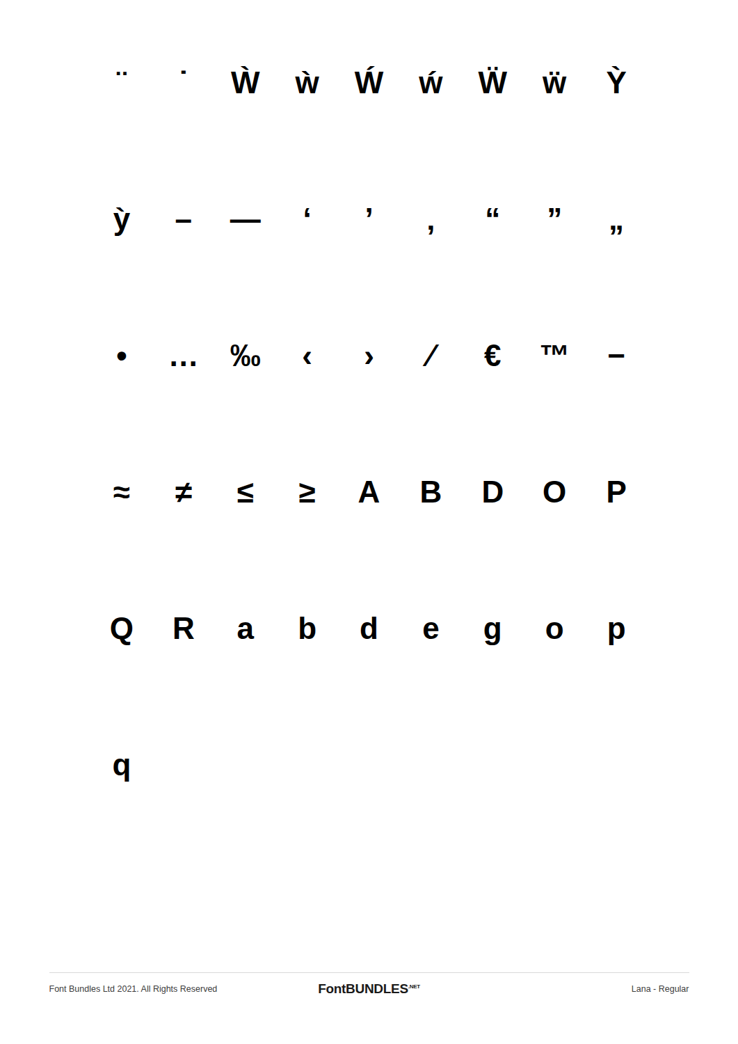¨
˙
Ẁ
ẁ
Ẃ
ẃ
Ẅ
ẅ
Ỳ
ỳ
–
—
‘
’
‚
“
”
„
•
…
‰
‹
›
⁄
€
™
−
≈
≠
≤
≥
A
B
D
O
P
Q
R
a
b
d
e
g
o
p
q
Font Bundles Ltd 2021. All Rights Reserved
FontBUNDLES.NET
Lana - Regular